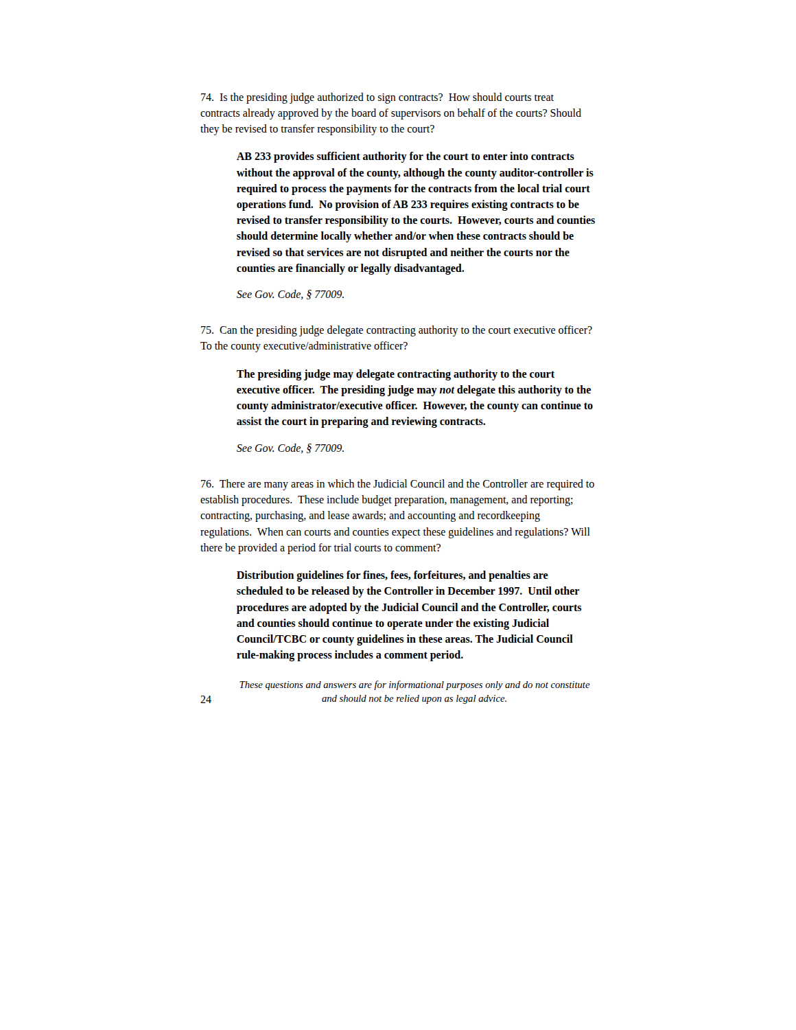74. Is the presiding judge authorized to sign contracts? How should courts treat contracts already approved by the board of supervisors on behalf of the courts? Should they be revised to transfer responsibility to the court?
AB 233 provides sufficient authority for the court to enter into contracts without the approval of the county, although the county auditor-controller is required to process the payments for the contracts from the local trial court operations fund. No provision of AB 233 requires existing contracts to be revised to transfer responsibility to the courts. However, courts and counties should determine locally whether and/or when these contracts should be revised so that services are not disrupted and neither the courts nor the counties are financially or legally disadvantaged.
See Gov. Code, § 77009.
75. Can the presiding judge delegate contracting authority to the court executive officer? To the county executive/administrative officer?
The presiding judge may delegate contracting authority to the court executive officer. The presiding judge may not delegate this authority to the county administrator/executive officer. However, the county can continue to assist the court in preparing and reviewing contracts.
See Gov. Code, § 77009.
76. There are many areas in which the Judicial Council and the Controller are required to establish procedures. These include budget preparation, management, and reporting; contracting, purchasing, and lease awards; and accounting and recordkeeping regulations. When can courts and counties expect these guidelines and regulations? Will there be provided a period for trial courts to comment?
Distribution guidelines for fines, fees, forfeitures, and penalties are scheduled to be released by the Controller in December 1997. Until other procedures are adopted by the Judicial Council and the Controller, courts and counties should continue to operate under the existing Judicial Council/TCBC or county guidelines in these areas. The Judicial Council rule-making process includes a comment period.
24
These questions and answers are for informational purposes only and do not constitute and should not be relied upon as legal advice.